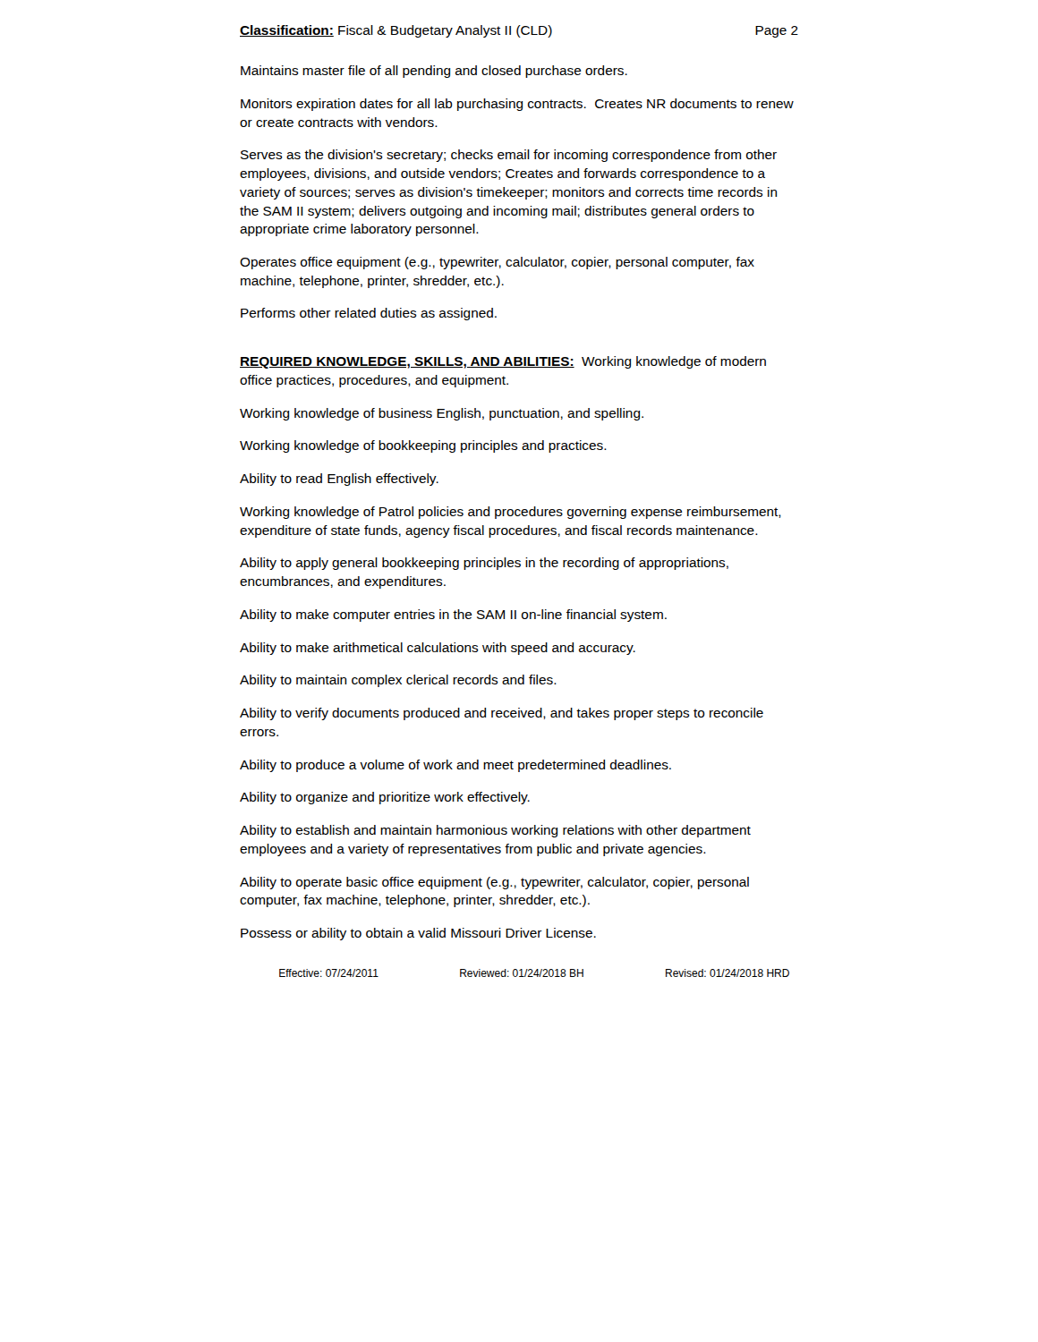Classification: Fiscal & Budgetary Analyst II (CLD)
Page 2
Maintains master file of all pending and closed purchase orders.
Monitors expiration dates for all lab purchasing contracts. Creates NR documents to renew or create contracts with vendors.
Serves as the division's secretary; checks email for incoming correspondence from other employees, divisions, and outside vendors; Creates and forwards correspondence to a variety of sources; serves as division's timekeeper; monitors and corrects time records in the SAM II system; delivers outgoing and incoming mail; distributes general orders to appropriate crime laboratory personnel.
Operates office equipment (e.g., typewriter, calculator, copier, personal computer, fax machine, telephone, printer, shredder, etc.).
Performs other related duties as assigned.
REQUIRED KNOWLEDGE, SKILLS, AND ABILITIES: Working knowledge of modern office practices, procedures, and equipment.
Working knowledge of business English, punctuation, and spelling.
Working knowledge of bookkeeping principles and practices.
Ability to read English effectively.
Working knowledge of Patrol policies and procedures governing expense reimbursement, expenditure of state funds, agency fiscal procedures, and fiscal records maintenance.
Ability to apply general bookkeeping principles in the recording of appropriations, encumbrances, and expenditures.
Ability to make computer entries in the SAM II on-line financial system.
Ability to make arithmetical calculations with speed and accuracy.
Ability to maintain complex clerical records and files.
Ability to verify documents produced and received, and takes proper steps to reconcile errors.
Ability to produce a volume of work and meet predetermined deadlines.
Ability to organize and prioritize work effectively.
Ability to establish and maintain harmonious working relations with other department employees and a variety of representatives from public and private agencies.
Ability to operate basic office equipment (e.g., typewriter, calculator, copier, personal computer, fax machine, telephone, printer, shredder, etc.).
Possess or ability to obtain a valid Missouri Driver License.
Effective: 07/24/2011 Reviewed: 01/24/2018 BH Revised: 01/24/2018 HRD